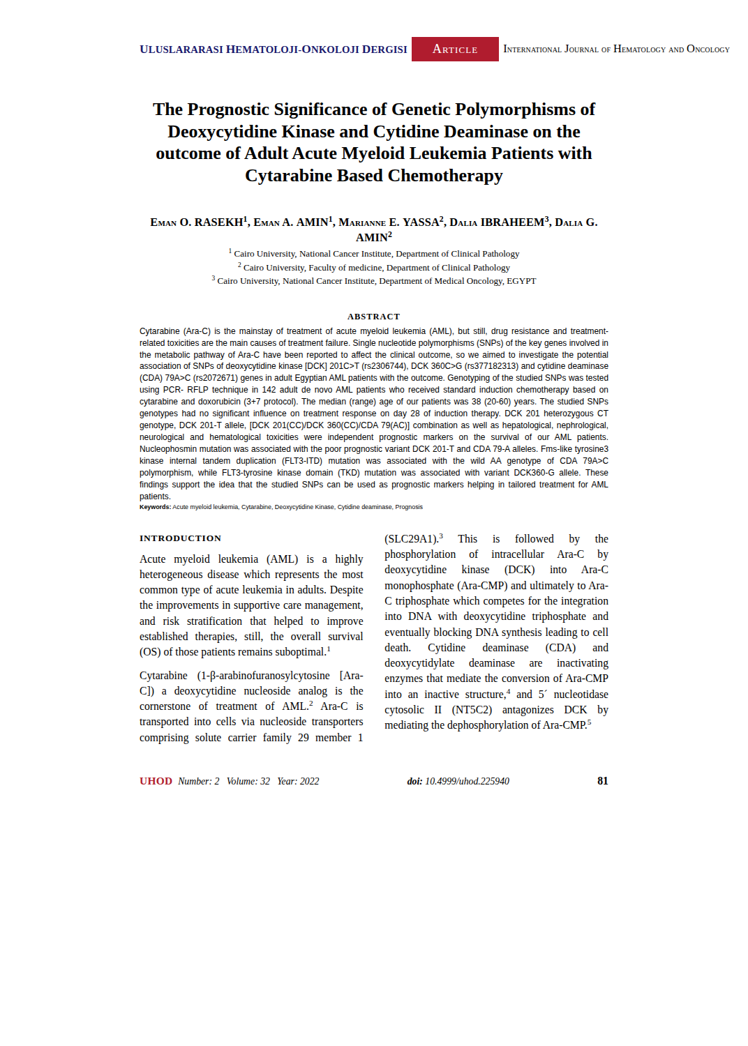ULUSLARARASI HEMATOLOJI-ONKOLOJI DERGISI
Article
International Journal of Hematology and Oncology
The Prognostic Significance of Genetic Polymorphisms of Deoxycytidine Kinase and Cytidine Deaminase on the outcome of Adult Acute Myeloid Leukemia Patients with Cytarabine Based Chemotherapy
Eman O. RASEKH1, Eman A. AMIN1, Marianne E. YASSA2, Dalia IBRAHEEM3, Dalia G. AMIN2
1 Cairo University, National Cancer Institute, Department of Clinical Pathology
2 Cairo University, Faculty of medicine, Department of Clinical Pathology
3 Cairo University, National Cancer Institute, Department of Medical Oncology, EGYPT
ABSTRACT
Cytarabine (Ara-C) is the mainstay of treatment of acute myeloid leukemia (AML), but still, drug resistance and treatment-related toxicities are the main causes of treatment failure. Single nucleotide polymorphisms (SNPs) of the key genes involved in the metabolic pathway of Ara-C have been reported to affect the clinical outcome, so we aimed to investigate the potential association of SNPs of deoxycytidine kinase [DCK] 201C>T (rs2306744), DCK 360C>G (rs377182313) and cytidine deaminase (CDA) 79A>C (rs2072671) genes in adult Egyptian AML patients with the outcome. Genotyping of the studied SNPs was tested using PCR- RFLP technique in 142 adult de novo AML patients who received standard induction chemotherapy based on cytarabine and doxorubicin (3+7 protocol). The median (range) age of our patients was 38 (20-60) years. The studied SNPs genotypes had no significant influence on treatment response on day 28 of induction therapy. DCK 201 heterozygous CT genotype, DCK 201-T allele, [DCK 201(CC)/DCK 360(CC)/CDA 79(AC)] combination as well as hepatological, nephrological, neurological and hematological toxicities were independent prognostic markers on the survival of our AML patients. Nucleophosmin mutation was associated with the poor prognostic variant DCK 201-T and CDA 79-A alleles. Fms-like tyrosine3 kinase internal tandem duplication (FLT3-ITD) mutation was associated with the wild AA genotype of CDA 79A>C polymorphism, while FLT3-tyrosine kinase domain (TKD) mutation was associated with variant DCK360-G allele. These findings support the idea that the studied SNPs can be used as prognostic markers helping in tailored treatment for AML patients.
Keywords: Acute myeloid leukemia, Cytarabine, Deoxycytidine Kinase, Cytidine deaminase, Prognosis
INTRODUCTION
Acute myeloid leukemia (AML) is a highly heterogeneous disease which represents the most common type of acute leukemia in adults. Despite the improvements in supportive care management, and risk stratification that helped to improve established therapies, still, the overall survival (OS) of those patients remains suboptimal.1
Cytarabine (1-β-arabinofuranosylcytosine [Ara-C]) a deoxycytidine nucleoside analog is the cornerstone of treatment of AML.2 Ara-C is transported into cells via nucleoside transporters comprising solute carrier family 29 member 1 (SLC29A1).3 This is followed by the phosphorylation of intracellular Ara-C by deoxycytidine kinase (DCK) into Ara-C monophosphate (Ara-CMP) and ultimately to Ara-C triphosphate which competes for the integration into DNA with deoxycytidine triphosphate and eventually blocking DNA synthesis leading to cell death. Cytidine deaminase (CDA) and deoxycytidylate deaminase are inactivating enzymes that mediate the conversion of Ara-CMP into an inactive structure,4 and 5´ nucleotidase cytosolic II (NT5C2) antagonizes DCK by mediating the dephosphorylation of Ara-CMP.5
UHOD Number: 2 Volume: 32 Year: 2022
doi: 10.4999/uhod.225940
81